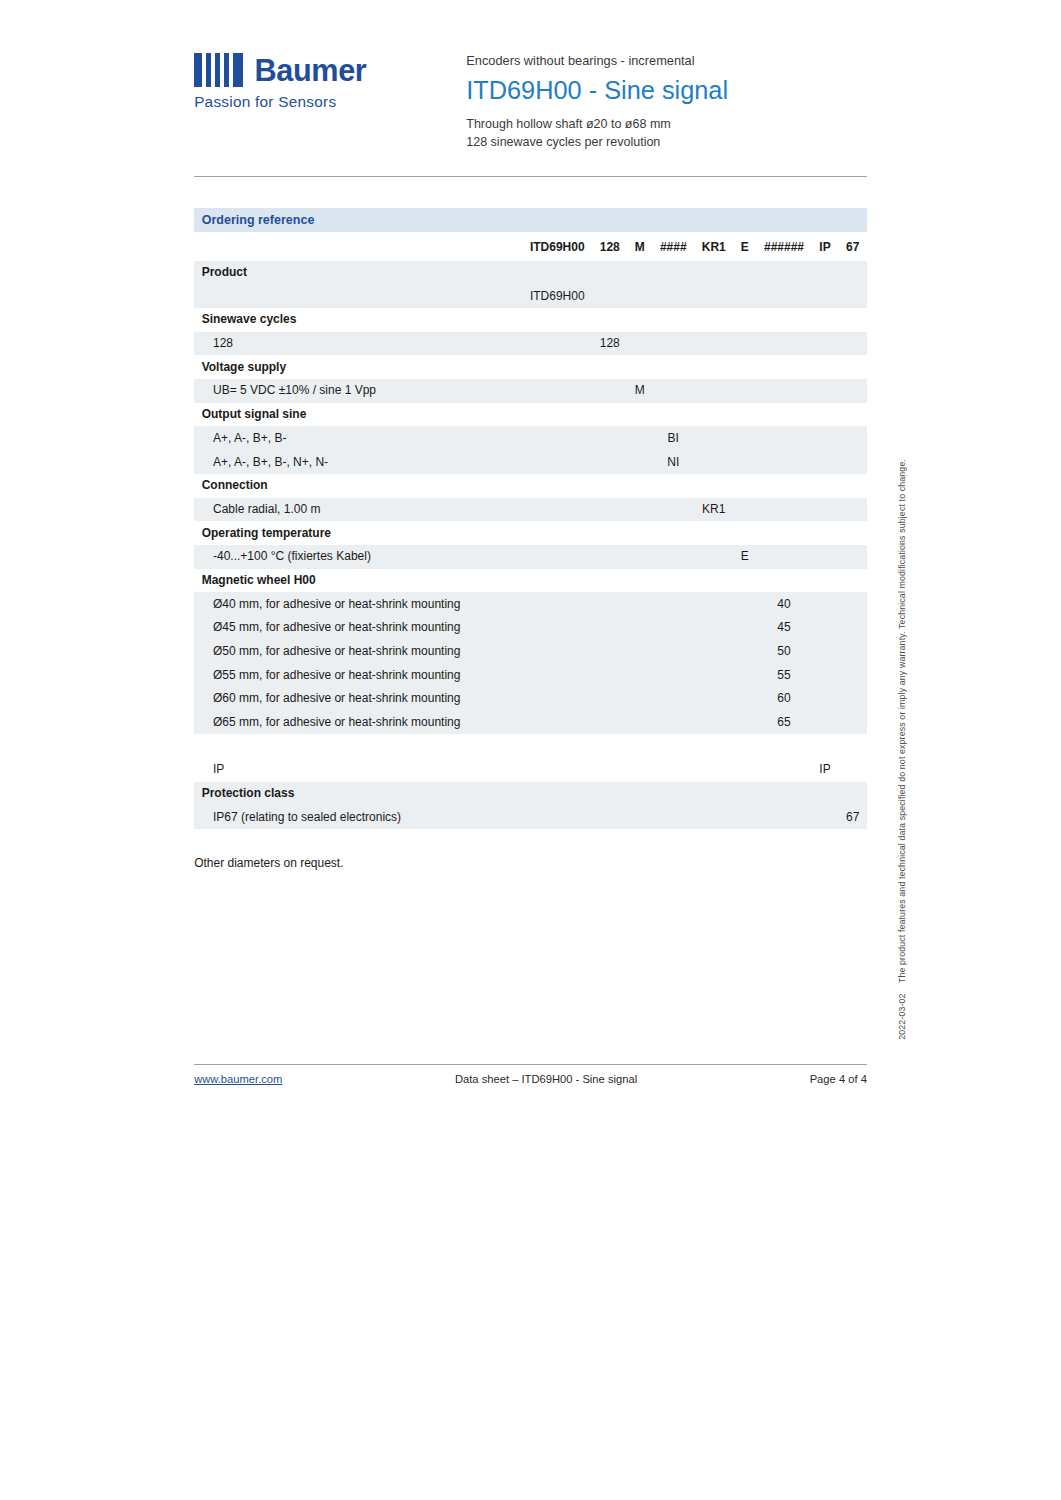Baumer
Passion for Sensors
Encoders without bearings - incremental
ITD69H00 - Sine signal
Through hollow shaft ø20 to ø68 mm
128 sinewave cycles per revolution
Ordering reference
| | ITD69H00 | 128 | M | #### | KR1 | E | ###### | IP | 67 |
| Product | | | | | | | | | |
| | ITD69H00 | | | | | | | | |
| Sinewave cycles | | | | | | | | | |
| 128 | | 128 | | | | | | | |
| Voltage supply | | | | | | | | | |
| UB= 5 VDC ±10% / sine 1 Vpp | | | M | | | | | | |
| Output signal sine | | | | | | | | | |
| A+, A-, B+, B- | | | | BI | | | | | |
| A+, A-, B+, B-, N+, N- | | | | NI | | | | | |
| Connection | | | | | | | | | |
| Cable radial, 1.00 m | | | | | KR1 | | | | |
| Operating temperature | | | | | | | | | |
| -40...+100 °C (fixiertes Kabel) | | | | | | E | | | |
| Magnetic wheel H00 | | | | | | | | | |
| Ø40 mm, for adhesive or heat-shrink mounting | | | | | | | 40 | | |
| Ø45 mm, for adhesive or heat-shrink mounting | | | | | | | 45 | | |
| Ø50 mm, for adhesive or heat-shrink mounting | | | | | | | 50 | | |
| Ø55 mm, for adhesive or heat-shrink mounting | | | | | | | 55 | | |
| Ø60 mm, for adhesive or heat-shrink mounting | | | | | | | 60 | | |
| Ø65 mm, for adhesive or heat-shrink mounting | | | | | | | 65 | | |
| IP | | | | | | | | IP | |
| Protection class | | | | | | | | | |
| IP67 (relating to sealed electronics) | | | | | | | | | 67 |
Other diameters on request.
2022-03-02 The product features and technical data specified do not express or imply any warranty. Technical modifications subject to change.
www.baumer.com
Data sheet – ITD69H00 - Sine signal
Page 4 of 4